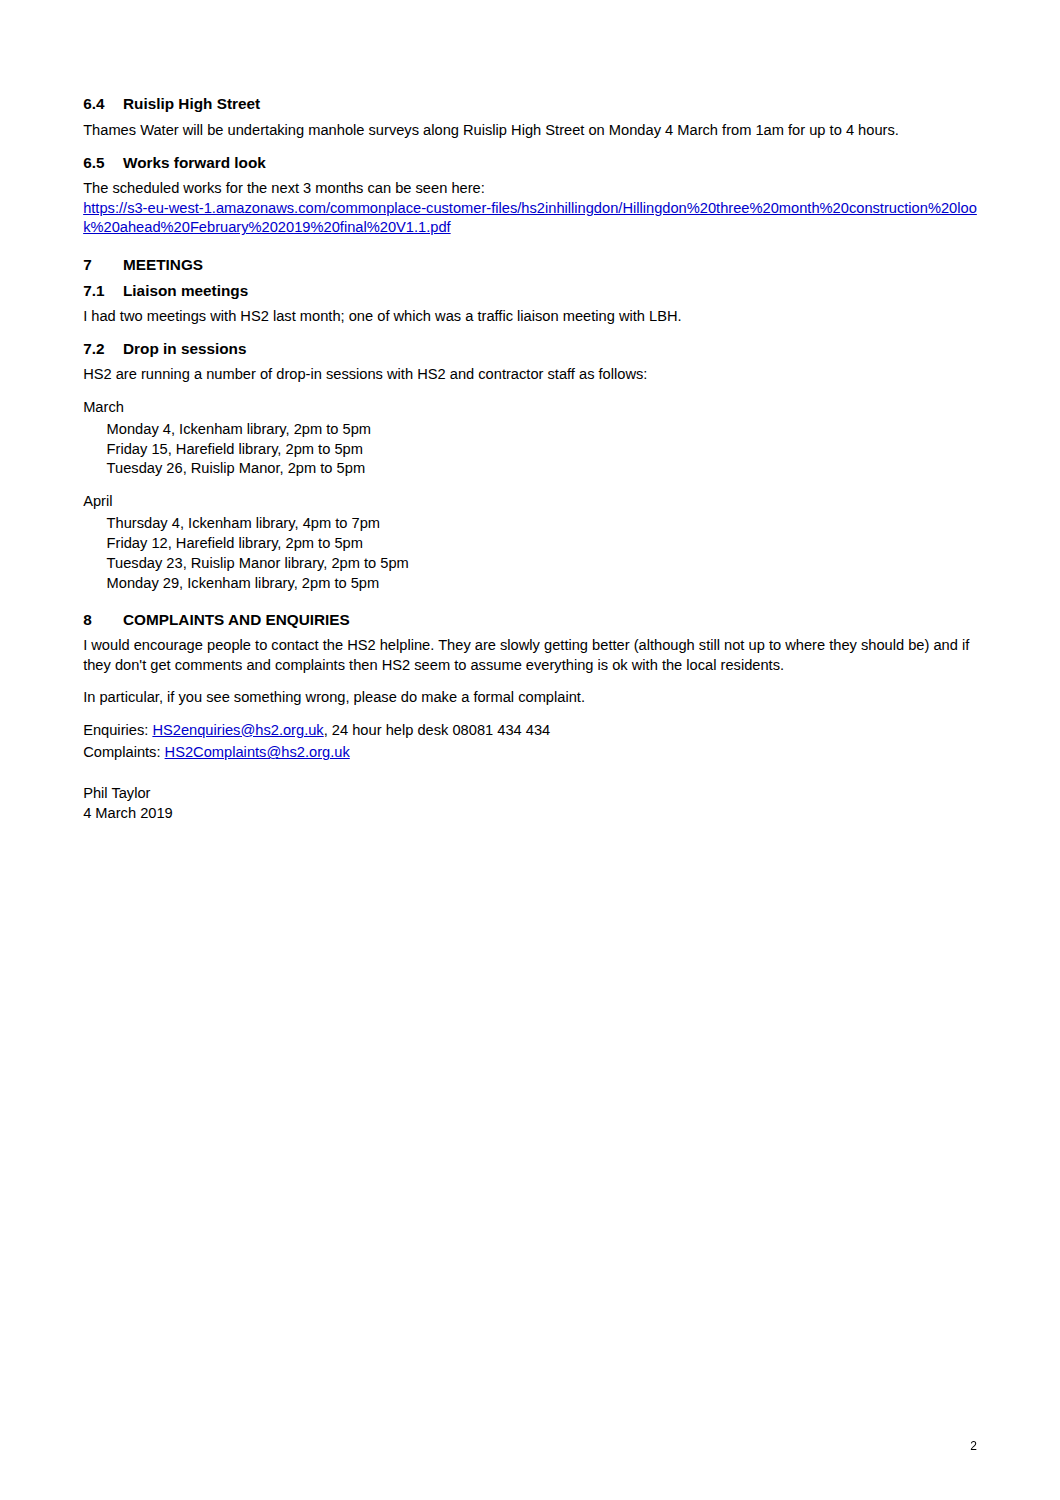6.4 Ruislip High Street
Thames Water will be undertaking manhole surveys along Ruislip High Street on Monday 4 March from 1am for up to 4 hours.
6.5 Works forward look
The scheduled works for the next 3 months can be seen here:
https://s3-eu-west-1.amazonaws.com/commonplace-customer-files/hs2inhillingdon/Hillingdon%20three%20month%20construction%20look%20ahead%20February%202019%20final%20V1.1.pdf
7 MEETINGS
7.1 Liaison meetings
I had two meetings with HS2 last month; one of which was a traffic liaison meeting with LBH.
7.2 Drop in sessions
HS2 are running a number of drop-in sessions with HS2 and contractor staff as follows:
March
Monday 4, Ickenham library, 2pm to 5pm
Friday 15, Harefield library, 2pm to 5pm
Tuesday 26, Ruislip Manor, 2pm to 5pm
April
Thursday 4, Ickenham library, 4pm to 7pm
Friday 12, Harefield library, 2pm to 5pm
Tuesday 23, Ruislip Manor library, 2pm to 5pm
Monday 29, Ickenham library, 2pm to 5pm
8 COMPLAINTS AND ENQUIRIES
I would encourage people to contact the HS2 helpline. They are slowly getting better (although still not up to where they should be) and if they don't get comments and complaints then HS2 seem to assume everything is ok with the local residents.
In particular, if you see something wrong, please do make a formal complaint.
Enquiries: HS2enquiries@hs2.org.uk, 24 hour help desk 08081 434 434
Complaints: HS2Complaints@hs2.org.uk
Phil Taylor
4 March 2019
2